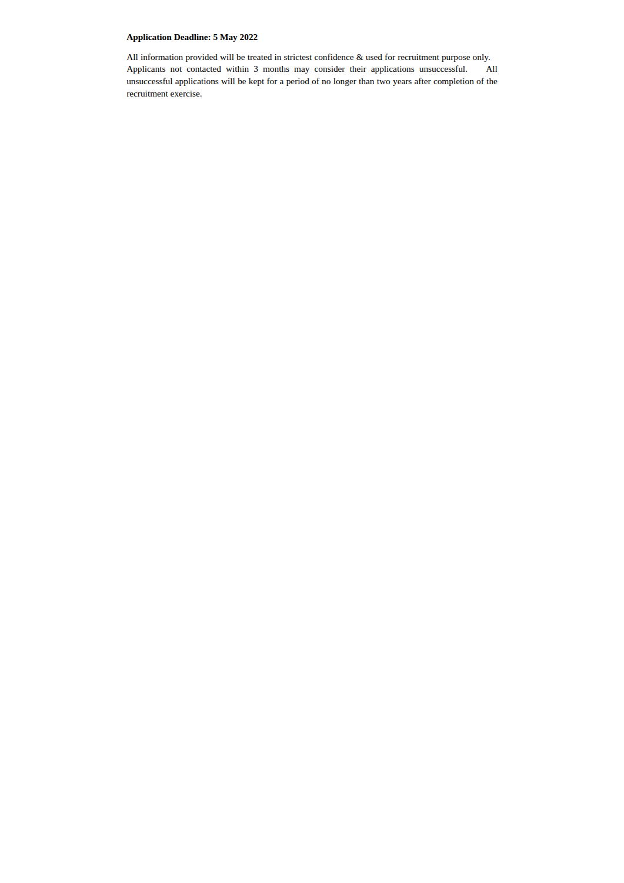Application Deadline: 5 May 2022
All information provided will be treated in strictest confidence & used for recruitment purpose only. Applicants not contacted within 3 months may consider their applications unsuccessful. All unsuccessful applications will be kept for a period of no longer than two years after completion of the recruitment exercise.